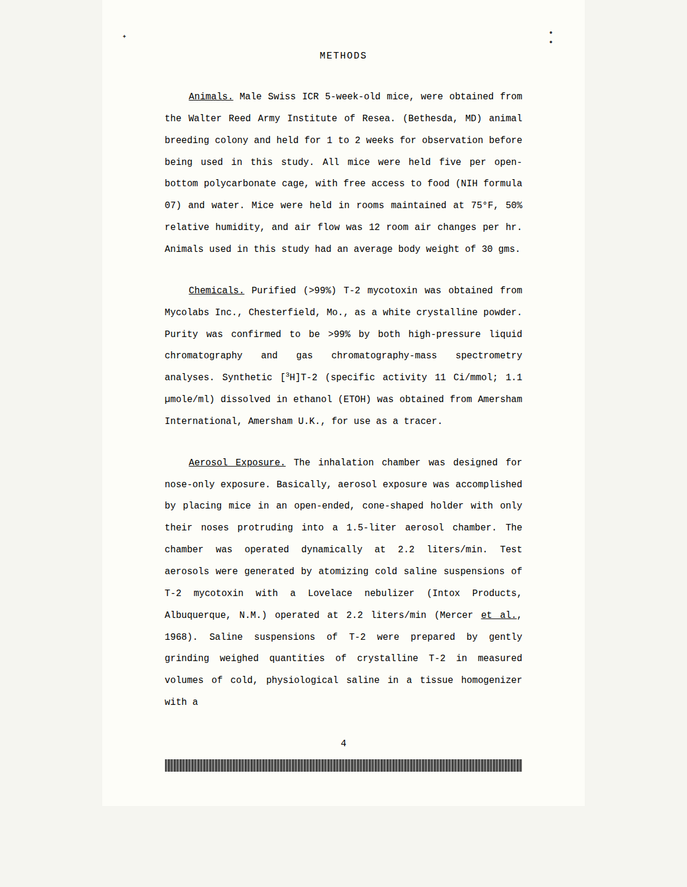✦
•
•
METHODS
Animals. Male Swiss ICR 5-week-old mice, were obtained from the Walter Reed Army Institute of Resea. (Bethesda, MD) animal breeding colony and held for 1 to 2 weeks for observation before being used in this study. All mice were held five per open-bottom polycarbonate cage, with free access to food (NIH formula 07) and water. Mice were held in rooms maintained at 75°F, 50% relative humidity, and air flow was 12 room air changes per hr. Animals used in this study had an average body weight of 30 gms.
Chemicals. Purified (>99%) T-2 mycotoxin was obtained from Mycolabs Inc., Chesterfield, Mo., as a white crystalline powder. Purity was confirmed to be >99% by both high-pressure liquid chromatography and gas chromatography-mass spectrometry analyses. Synthetic [3H]T-2 (specific activity 11 Ci/mmol; 1.1 µmole/ml) dissolved in ethanol (ETOH) was obtained from Amersham International, Amersham U.K., for use as a tracer.
Aerosol Exposure. The inhalation chamber was designed for nose-only exposure. Basically, aerosol exposure was accomplished by placing mice in an open-ended, cone-shaped holder with only their noses protruding into a 1.5-liter aerosol chamber. The chamber was operated dynamically at 2.2 liters/min. Test aerosols were generated by atomizing cold saline suspensions of T-2 mycotoxin with a Lovelace nebulizer (Intox Products, Albuquerque, N.M.) operated at 2.2 liters/min (Mercer et al., 1968). Saline suspensions of T-2 were prepared by gently grinding weighed quantities of crystalline T-2 in measured volumes of cold, physiological saline in a tissue homogenizer with a
4